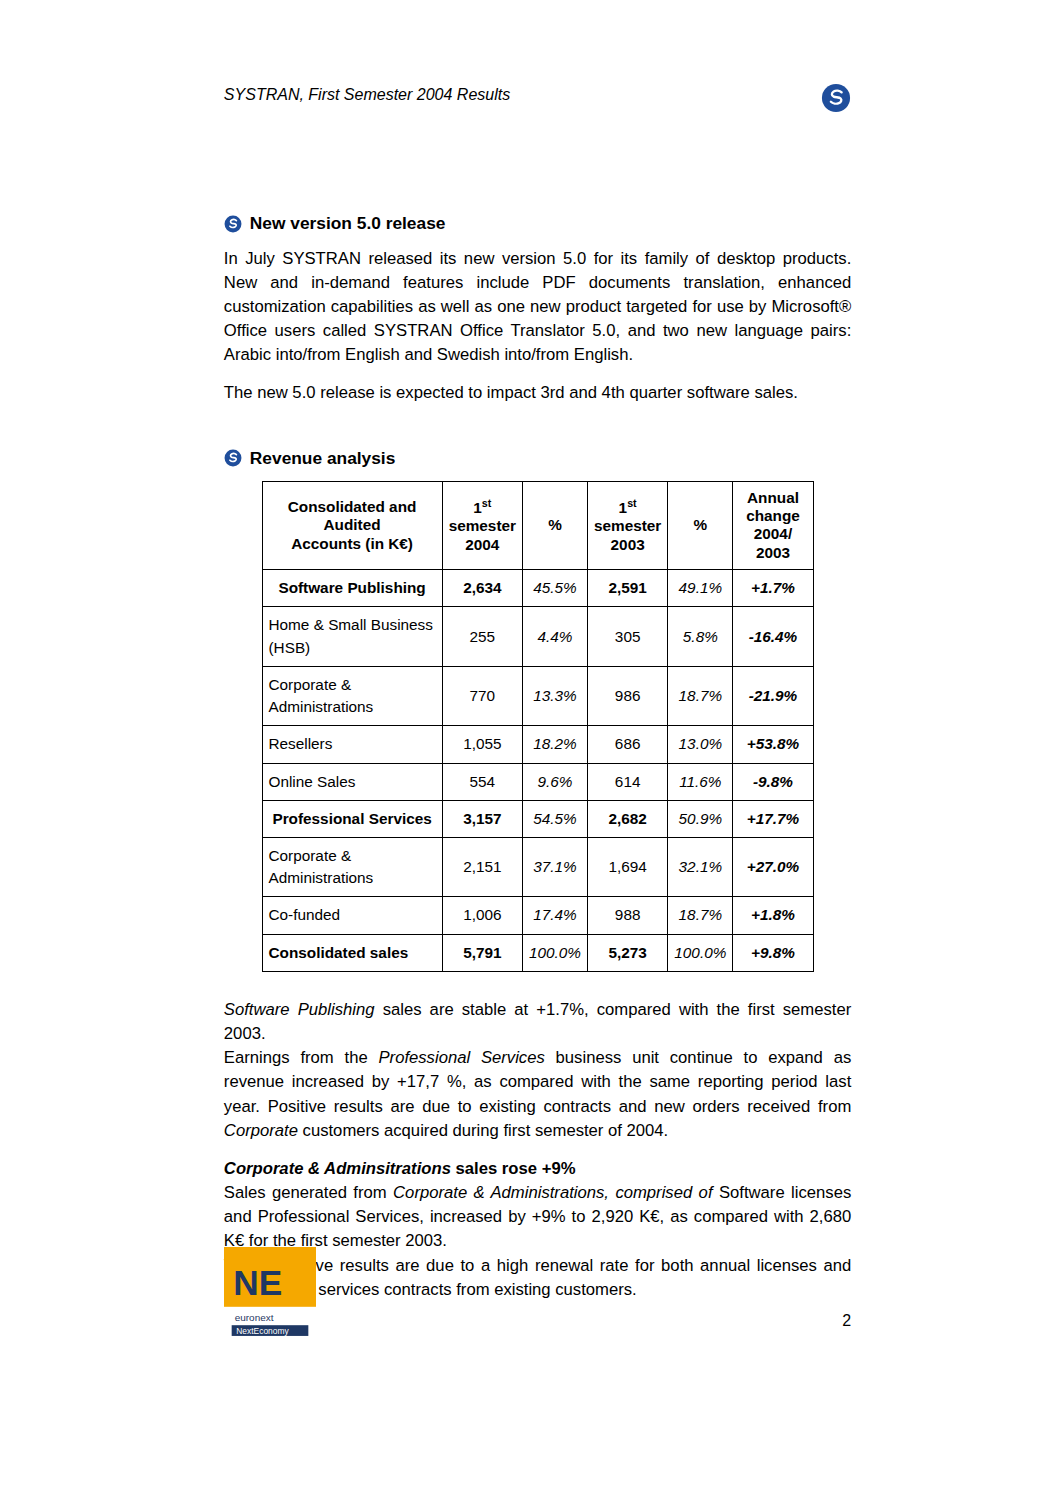SYSTRAN, First Semester 2004 Results
New version 5.0 release
In July SYSTRAN released its new version 5.0 for its family of desktop products. New and in-demand features include PDF documents translation, enhanced customization capabilities as well as one new product targeted for use by Microsoft® Office users called SYSTRAN Office Translator 5.0, and two new language pairs: Arabic into/from English and Swedish into/from English.
The new 5.0 release is expected to impact 3rd and 4th quarter software sales.
Revenue analysis
| Consolidated and Audited Accounts (in K€) | 1 st semester 2004 | % | 1 st semester 2003 | % | Annual change 2004/ 2003 |
| --- | --- | --- | --- | --- | --- |
| Software Publishing | 2,634 | 45.5% | 2,591 | 49.1% | +1.7% |
| Home & Small Business (HSB) | 255 | 4.4% | 305 | 5.8% | -16.4% |
| Corporate & Administrations | 770 | 13.3% | 986 | 18.7% | -21.9% |
| Resellers | 1,055 | 18.2% | 686 | 13.0% | +53.8% |
| Online Sales | 554 | 9.6% | 614 | 11.6% | -9.8% |
| Professional Services | 3,157 | 54.5% | 2,682 | 50.9% | +17.7% |
| Corporate & Administrations | 2,151 | 37.1% | 1,694 | 32.1% | +27.0% |
| Co-funded | 1,006 | 17.4% | 988 | 18.7% | +1.8% |
| Consolidated sales | 5,791 | 100.0% | 5,273 | 100.0% | +9.8% |
Software Publishing sales are stable at +1.7%, compared with the first semester 2003.
Earnings from the Professional Services business unit continue to expand as revenue increased by +17,7 %, as compared with the same reporting period last year. Positive results are due to existing contracts and new orders received from Corporate customers acquired during first semester of 2004.
Corporate & Adminsitrations sales rose +9%
Sales generated from Corporate & Administrations, comprised of Software licenses and Professional Services, increased by +9% to 2,920 K€, as compared with 2,680 K€ for the first semester 2003.
These positive results are due to a high renewal rate for both annual licenses and professional services contracts from existing customers.
NE euronext NextEconomy
2